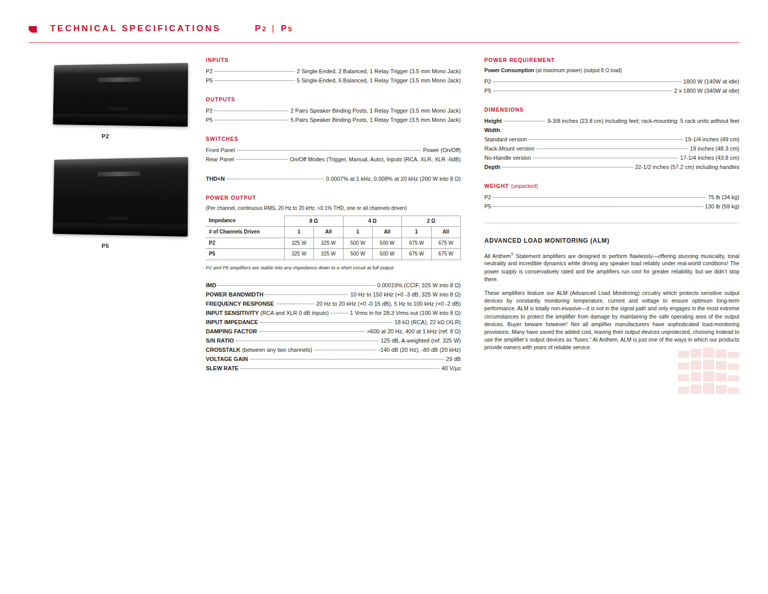Technical Specifications
P2|P5
P2
P5
Inputs
P2 2 Single-Ended, 2 Balanced, 1 Relay Trigger (3.5 mm Mono Jack)
P5 5 Single-Ended, 5 Balanced, 1 Relay Trigger (3.5 mm Mono Jack)
Outputs
P2 2 Pairs Speaker Binding Posts, 1 Relay Trigger (3.5 mm Mono Jack)
P5 5 Pairs Speaker Binding Posts, 1 Relay Trigger (3.5 mm Mono Jack)
Switches
Front Panel Power (On/Off)
Rear Panel On/Off Modes (Trigger, Manual, Auto), Inputs (RCA, XLR, XLR -6dB)
THD+N 0.0007% at 1 kHz, 0.008% at 20 kHz (200 W into 8 Ω)
Power Output
(Per channel, continuous RMS, 20 Hz to 20 kHz, <0.1% THD, one or all channels driven)
| Impedance | 8 Ω | 4 Ω | 2 Ω |
| --- | --- | --- | --- |
| # of Channels Driven | 1 | All | 1 | All | 1 | All |
| P2 | 325 W | 325 W | 500 W | 500 W | 675 W | 675 W |
| P5 | 325 W | 325 W | 500 W | 500 W | 675 W | 675 W |
P2 and P5 amplifiers are stable into any impedance down to a short circuit at full output
IMD 0.00019% (CCIF, 325 W into 8 Ω)
POWER BANDWIDTH 10 Hz to 150 kHz (+0 -3 dB, 325 W into 8 Ω)
FREQUENCY RESPONSE 20 Hz to 20 kHz (+0 -0.15 dB), 5 Hz to 100 kHz (+0 -2 dB)
INPUT SENSITIVITY (RCA and XLR 0 dB inputs) 1 Vrms in for 28.3 Vrms out (100 W into 8 Ω)
INPUT IMPEDANCE 18 kΩ (RCA), 22 kΩ (XLR)
DAMPING FACTOR >600 at 20 Hz, 400 at 1 kHz (ref. 8 Ω)
S/N RATIO 125 dB, A-weighted (ref. 325 W)
CROSSTALK (between any two channels) -140 dB (20 Hz), -80 dB (20 kHz)
VOLTAGE GAIN 29 dB
SLEW RATE 40 V/µs
Power Requirement
Power Consumption (at maximum power) (output 8 Ω load)
P2 1800 W (140W at idle)
P5 2 x 1800 W (340W at idle)
Dimensions
Height 9-3/8 inches (23.8 cm) including feet; rack-mounting: 5 rack units without feet
Width:
Standard version 19-1/4 inches (49 cm)
Rack-Mount version 19 inches (48.3 cm)
No-Handle version 17-1/4 inches (43.8 cm)
Depth 22-1/2 inches (57.2 cm) including handles
Weight (unpacked)
P2 75 lb (34 kg)
P5 130 lb (59 kg)
Advanced Load Monitoring (ALM)
All Anthem® Statement amplifiers are designed to perform flawlessly—offering stunning musicality, tonal neutrality and incredible dynamics while driving any speaker load reliably under real-world conditions! The power supply is conservatively rated and the amplifiers run cool for greater reliability, but we didn’t stop there.
These amplifiers feature our ALM (Advanced Load Monitoring) circuitry which protects sensitive output devices by constantly monitoring temperature, current and voltage to ensure optimum long-term performance. ALM is totally non-invasive—it is not in the signal path and only engages in the most extreme circumstances to protect the amplifier from damage by maintaining the safe operating area of the output devices. Buyer beware however! Not all amplifier manufacturers have sophisticated load-monitoring provisions. Many have saved the added cost, leaving their output devices unprotected, choosing instead to use the amplifier’s output devices as “fuses.” At Anthem, ALM is just one of the ways in which our products provide owners with years of reliable service.